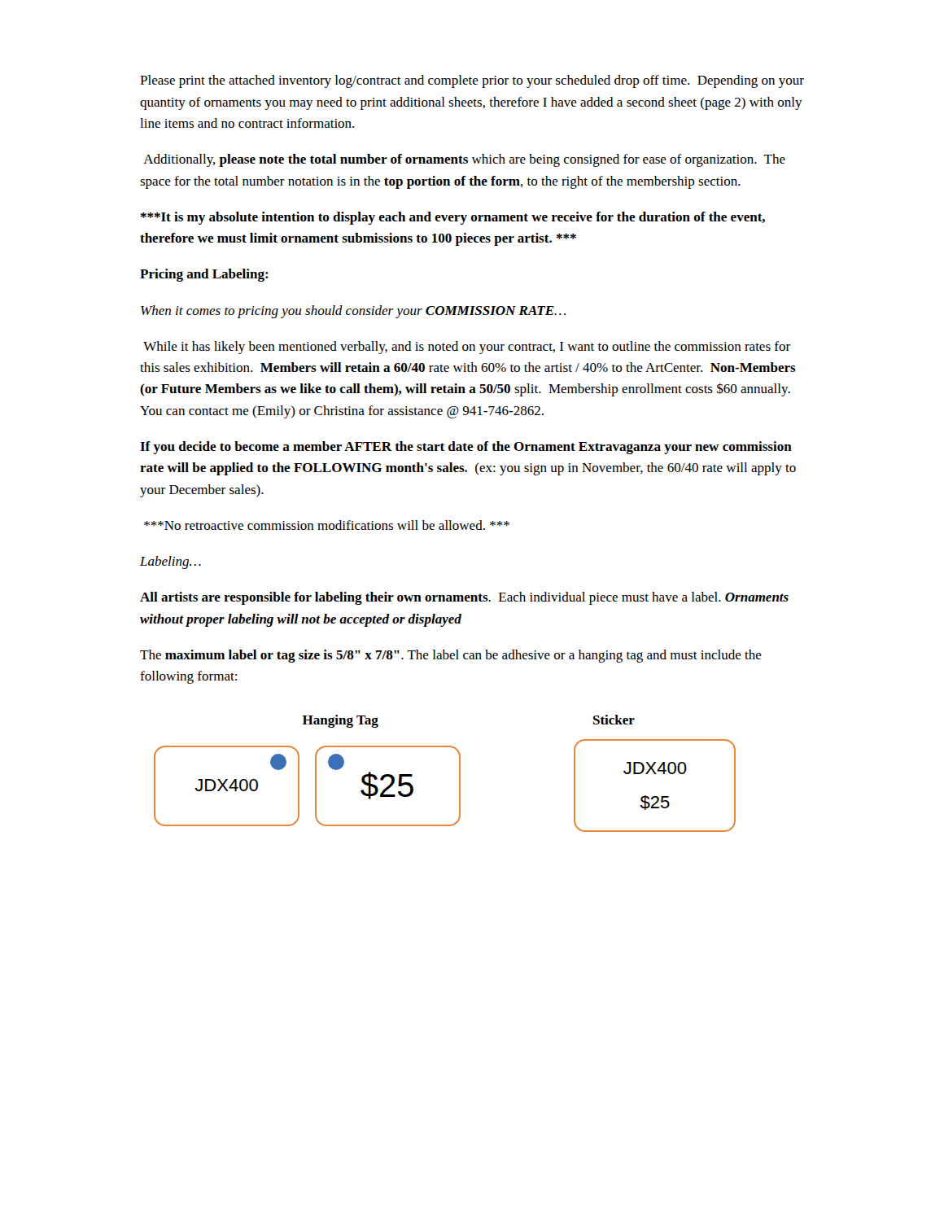Please print the attached inventory log/contract and complete prior to your scheduled drop off time. Depending on your quantity of ornaments you may need to print additional sheets, therefore I have added a second sheet (page 2) with only line items and no contract information.
Additionally, please note the total number of ornaments which are being consigned for ease of organization. The space for the total number notation is in the top portion of the form, to the right of the membership section.
***It is my absolute intention to display each and every ornament we receive for the duration of the event, therefore we must limit ornament submissions to 100 pieces per artist. ***
Pricing and Labeling:
When it comes to pricing you should consider your COMMISSION RATE…
While it has likely been mentioned verbally, and is noted on your contract, I want to outline the commission rates for this sales exhibition. Members will retain a 60/40 rate with 60% to the artist / 40% to the ArtCenter. Non-Members (or Future Members as we like to call them), will retain a 50/50 split. Membership enrollment costs $60 annually. You can contact me (Emily) or Christina for assistance @ 941-746-2862.
If you decide to become a member AFTER the start date of the Ornament Extravaganza your new commission rate will be applied to the FOLLOWING month's sales. (ex: you sign up in November, the 60/40 rate will apply to your December sales).
***No retroactive commission modifications will be allowed. ***
Labeling…
All artists are responsible for labeling their own ornaments. Each individual piece must have a label. Ornaments without proper labeling will not be accepted or displayed
The maximum label or tag size is 5/8" x 7/8". The label can be adhesive or a hanging tag and must include the following format:
Hanging Tag Sticker
JDX400
$25
JDX400 $25